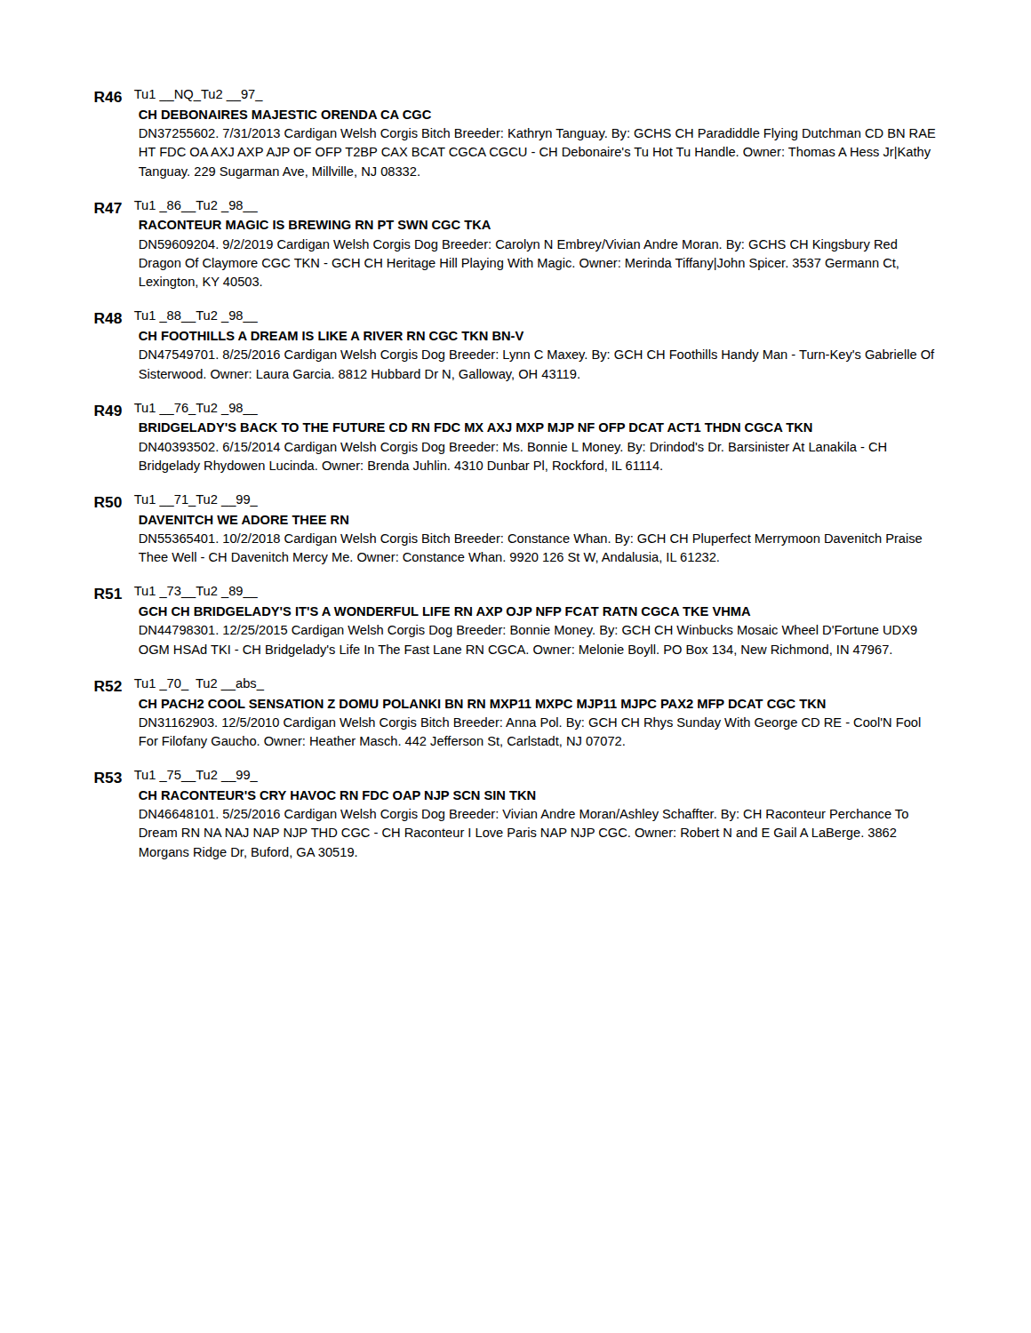R46
Tu1 __NQ_Tu2 __97_
CH DEBONAIRES MAJESTIC ORENDA CA CGC
DN37255602. 7/31/2013 Cardigan Welsh Corgis Bitch Breeder: Kathryn Tanguay. By: GCHS CH Paradiddle Flying Dutchman CD BN RAE HT FDC OA AXJ AXP AJP OF OFP T2BP CAX BCAT CGCA CGCU - CH Debonaire's Tu Hot Tu Handle. Owner: Thomas A Hess Jr|Kathy Tanguay. 229 Sugarman Ave, Millville, NJ 08332.
R47
Tu1 _86__Tu2 _98__
RACONTEUR MAGIC IS BREWING RN PT SWN CGC TKA
DN59609204. 9/2/2019 Cardigan Welsh Corgis Dog Breeder: Carolyn N Embrey/Vivian Andre Moran. By: GCHS CH Kingsbury Red Dragon Of Claymore CGC TKN - GCH CH Heritage Hill Playing With Magic. Owner: Merinda Tiffany|John Spicer. 3537 Germann Ct, Lexington, KY 40503.
R48
Tu1 _88__Tu2 _98__
CH FOOTHILLS A DREAM IS LIKE A RIVER RN CGC TKN BN-V
DN47549701. 8/25/2016 Cardigan Welsh Corgis Dog Breeder: Lynn C Maxey. By: GCH CH Foothills Handy Man - Turn-Key's Gabrielle Of Sisterwood. Owner: Laura Garcia. 8812 Hubbard Dr N, Galloway, OH 43119.
R49
Tu1 __76_Tu2 _98__
BRIDGELADY'S BACK TO THE FUTURE CD RN FDC MX AXJ MXP MJP NF OFP DCAT ACT1 THDN CGCA TKN
DN40393502. 6/15/2014 Cardigan Welsh Corgis Dog Breeder: Ms. Bonnie L Money. By: Drindod's Dr. Barsinister At Lanakila - CH Bridgelady Rhydowen Lucinda. Owner: Brenda Juhlin. 4310 Dunbar Pl, Rockford, IL 61114.
R50
Tu1 __71_Tu2 __99_
DAVENITCH WE ADORE THEE RN
DN55365401. 10/2/2018 Cardigan Welsh Corgis Bitch Breeder: Constance Whan. By: GCH CH Pluperfect Merrymoon Davenitch Praise Thee Well - CH Davenitch Mercy Me. Owner: Constance Whan. 9920 126 St W, Andalusia, IL 61232.
R51
Tu1 _73__Tu2 _89__
GCH CH BRIDGELADY'S IT'S A WONDERFUL LIFE RN AXP OJP NFP FCAT RATN CGCA TKE VHMA
DN44798301. 12/25/2015 Cardigan Welsh Corgis Dog Breeder: Bonnie Money. By: GCH CH Winbucks Mosaic Wheel D'Fortune UDX9 OGM HSAd TKI - CH Bridgelady's Life In The Fast Lane RN CGCA. Owner: Melonie Boyll. PO Box 134, New Richmond, IN 47967.
R52
Tu1 _70_ Tu2 __abs_
CH PACH2 COOL SENSATION Z DOMU POLANKI BN RN MXP11 MXPC MJP11 MJPC PAX2 MFP DCAT CGC TKN
DN31162903. 12/5/2010 Cardigan Welsh Corgis Bitch Breeder: Anna Pol. By: GCH CH Rhys Sunday With George CD RE - Cool'N Fool For Filofany Gaucho. Owner: Heather Masch. 442 Jefferson St, Carlstadt, NJ 07072.
R53
Tu1 _75__Tu2 __99_
CH RACONTEUR'S CRY HAVOC RN FDC OAP NJP SCN SIN TKN
DN46648101. 5/25/2016 Cardigan Welsh Corgis Dog Breeder: Vivian Andre Moran/Ashley Schaffter. By: CH Raconteur Perchance To Dream RN NA NAJ NAP NJP THD CGC - CH Raconteur I Love Paris NAP NJP CGC. Owner: Robert N and E Gail A LaBerge. 3862 Morgans Ridge Dr, Buford, GA 30519.